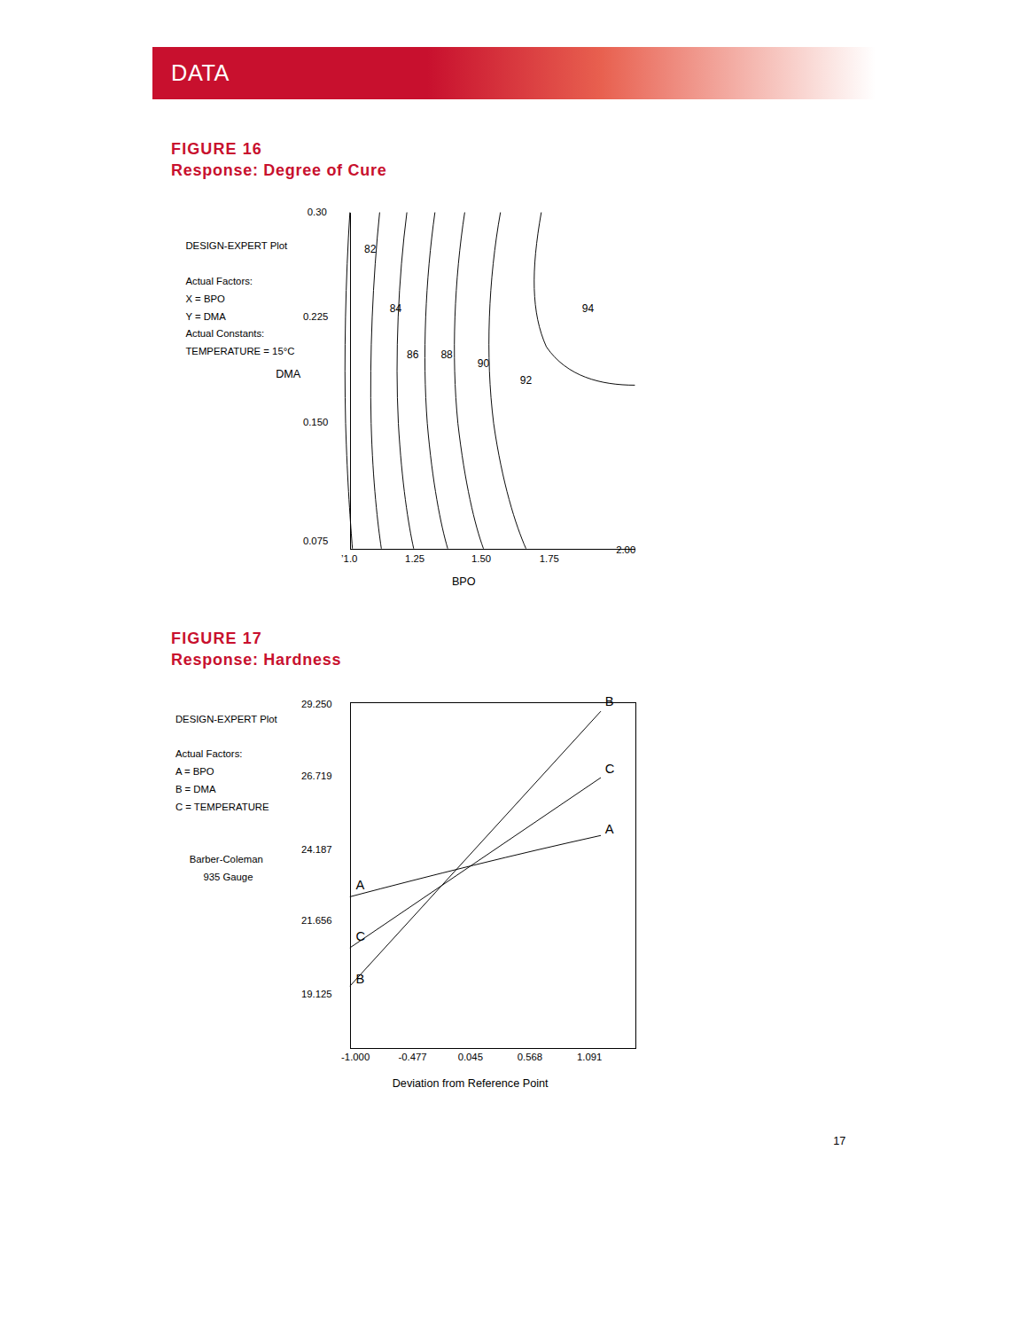DATA
FIGURE 16
Response: Degree of Cure
DESIGN-EXPERT Plot
Actual Factors:
X = BPO
Y = DMA
Actual Constants:
TEMPERATURE = 15°C
0.30
0.225
0.150
0.075
DMA
’1.0
1.25
1.50
1.75
2.00
BPO
82
84
86
88
90
92
94
FIGURE 17
Response: Hardness
DESIGN-EXPERT Plot
Actual Factors:
A = BPO
B = DMA
C = TEMPERATURE
Barber-Coleman
935 Gauge
29.250
26.719
24.187
21.656
19.125
-1.000
-0.477
0.045
0.568
1.091
Deviation from Reference Point
B
C
A
A
C
B
17